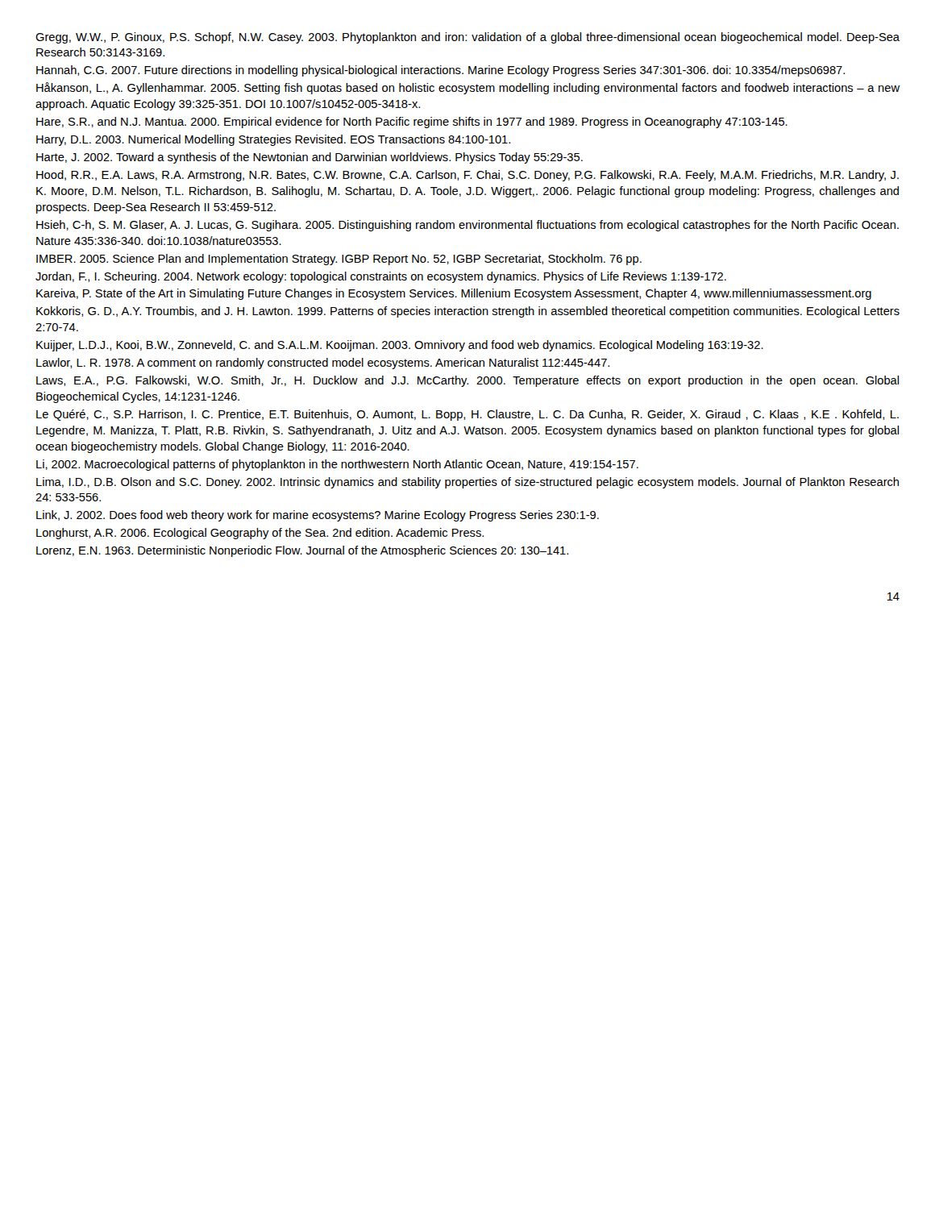Gregg, W.W., P. Ginoux, P.S. Schopf, N.W. Casey. 2003. Phytoplankton and iron: validation of a global three-dimensional ocean biogeochemical model. Deep-Sea Research 50:3143-3169.
Hannah, C.G. 2007. Future directions in modelling physical-biological interactions. Marine Ecology Progress Series 347:301-306. doi: 10.3354/meps06987.
Håkanson, L., A. Gyllenhammar. 2005. Setting fish quotas based on holistic ecosystem modelling including environmental factors and foodweb interactions – a new approach. Aquatic Ecology 39:325-351. DOI 10.1007/s10452-005-3418-x.
Hare, S.R., and N.J. Mantua. 2000. Empirical evidence for North Pacific regime shifts in 1977 and 1989. Progress in Oceanography 47:103-145.
Harry, D.L. 2003. Numerical Modelling Strategies Revisited. EOS Transactions 84:100-101.
Harte, J. 2002. Toward a synthesis of the Newtonian and Darwinian worldviews. Physics Today 55:29-35.
Hood, R.R., E.A. Laws, R.A. Armstrong, N.R. Bates, C.W. Browne, C.A. Carlson, F. Chai, S.C. Doney, P.G. Falkowski, R.A. Feely, M.A.M. Friedrichs, M.R. Landry, J. K. Moore, D.M. Nelson, T.L. Richardson, B. Salihoglu, M. Schartau, D. A. Toole, J.D. Wiggert,. 2006. Pelagic functional group modeling: Progress, challenges and prospects. Deep-Sea Research II 53:459-512.
Hsieh, C-h, S. M. Glaser, A. J. Lucas, G. Sugihara. 2005. Distinguishing random environmental fluctuations from ecological catastrophes for the North Pacific Ocean. Nature 435:336-340. doi:10.1038/nature03553.
IMBER. 2005. Science Plan and Implementation Strategy. IGBP Report No. 52, IGBP Secretariat, Stockholm. 76 pp.
Jordan, F., I. Scheuring. 2004. Network ecology: topological constraints on ecosystem dynamics. Physics of Life Reviews 1:139-172.
Kareiva, P. State of the Art in Simulating Future Changes in Ecosystem Services. Millenium Ecosystem Assessment, Chapter 4, www.millenniumassessment.org
Kokkoris, G. D., A.Y. Troumbis, and J. H. Lawton. 1999. Patterns of species interaction strength in assembled theoretical competition communities. Ecological Letters 2:70-74.
Kuijper, L.D.J., Kooi, B.W., Zonneveld, C. and S.A.L.M. Kooijman. 2003. Omnivory and food web dynamics. Ecological Modeling 163:19-32.
Lawlor, L. R. 1978. A comment on randomly constructed model ecosystems. American Naturalist 112:445-447.
Laws, E.A., P.G. Falkowski, W.O. Smith, Jr., H. Ducklow and J.J. McCarthy. 2000. Temperature effects on export production in the open ocean. Global Biogeochemical Cycles, 14:1231-1246.
Le Quéré, C., S.P. Harrison, I. C. Prentice, E.T. Buitenhuis, O. Aumont, L. Bopp, H. Claustre, L. C. Da Cunha, R. Geider, X. Giraud , C. Klaas , K.E . Kohfeld, L. Legendre, M. Manizza, T. Platt, R.B. Rivkin, S. Sathyendranath, J. Uitz and A.J. Watson. 2005. Ecosystem dynamics based on plankton functional types for global ocean biogeochemistry models. Global Change Biology, 11: 2016-2040.
Li, 2002. Macroecological patterns of phytoplankton in the northwestern North Atlantic Ocean, Nature, 419:154-157.
Lima, I.D., D.B. Olson and S.C. Doney. 2002. Intrinsic dynamics and stability properties of size-structured pelagic ecosystem models. Journal of Plankton Research 24: 533-556.
Link, J. 2002. Does food web theory work for marine ecosystems? Marine Ecology Progress Series 230:1-9.
Longhurst, A.R. 2006. Ecological Geography of the Sea. 2nd edition. Academic Press.
Lorenz, E.N. 1963. Deterministic Nonperiodic Flow. Journal of the Atmospheric Sciences 20: 130–141.
14